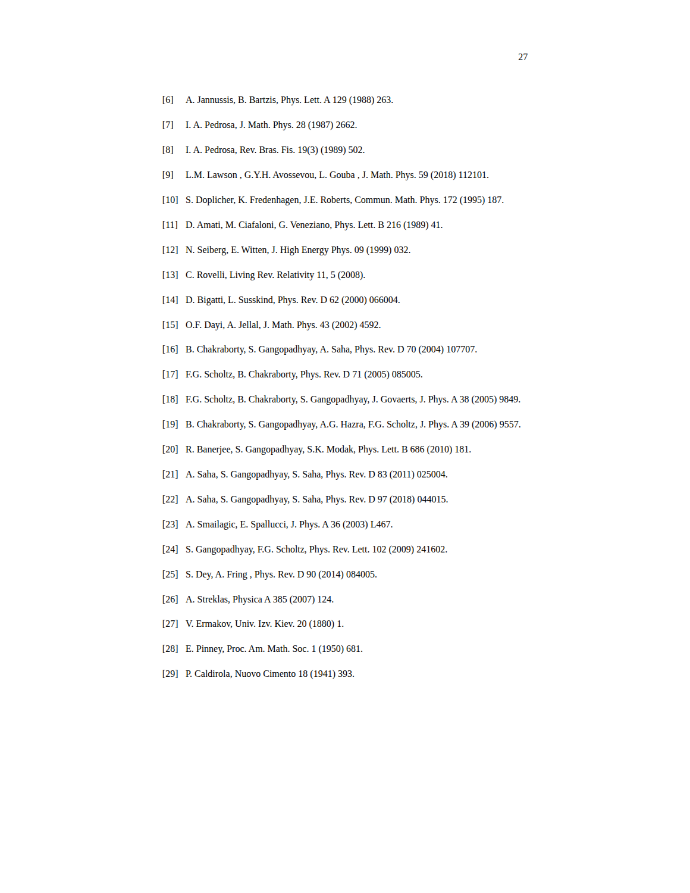27
[6] A. Jannussis, B. Bartzis, Phys. Lett. A 129 (1988) 263.
[7] I. A. Pedrosa, J. Math. Phys. 28 (1987) 2662.
[8] I. A. Pedrosa, Rev. Bras. Fis. 19(3) (1989) 502.
[9] L.M. Lawson , G.Y.H. Avossevou, L. Gouba , J. Math. Phys. 59 (2018) 112101.
[10] S. Doplicher, K. Fredenhagen, J.E. Roberts, Commun. Math. Phys. 172 (1995) 187.
[11] D. Amati, M. Ciafaloni, G. Veneziano, Phys. Lett. B 216 (1989) 41.
[12] N. Seiberg, E. Witten, J. High Energy Phys. 09 (1999) 032.
[13] C. Rovelli, Living Rev. Relativity 11, 5 (2008).
[14] D. Bigatti, L. Susskind, Phys. Rev. D 62 (2000) 066004.
[15] O.F. Dayi, A. Jellal, J. Math. Phys. 43 (2002) 4592.
[16] B. Chakraborty, S. Gangopadhyay, A. Saha, Phys. Rev. D 70 (2004) 107707.
[17] F.G. Scholtz, B. Chakraborty, Phys. Rev. D 71 (2005) 085005.
[18] F.G. Scholtz, B. Chakraborty, S. Gangopadhyay, J. Govaerts, J. Phys. A 38 (2005) 9849.
[19] B. Chakraborty, S. Gangopadhyay, A.G. Hazra, F.G. Scholtz, J. Phys. A 39 (2006) 9557.
[20] R. Banerjee, S. Gangopadhyay, S.K. Modak, Phys. Lett. B 686 (2010) 181.
[21] A. Saha, S. Gangopadhyay, S. Saha, Phys. Rev. D 83 (2011) 025004.
[22] A. Saha, S. Gangopadhyay, S. Saha, Phys. Rev. D 97 (2018) 044015.
[23] A. Smailagic, E. Spallucci, J. Phys. A 36 (2003) L467.
[24] S. Gangopadhyay, F.G. Scholtz, Phys. Rev. Lett. 102 (2009) 241602.
[25] S. Dey, A. Fring , Phys. Rev. D 90 (2014) 084005.
[26] A. Streklas, Physica A 385 (2007) 124.
[27] V. Ermakov, Univ. Izv. Kiev. 20 (1880) 1.
[28] E. Pinney, Proc. Am. Math. Soc. 1 (1950) 681.
[29] P. Caldirola, Nuovo Cimento 18 (1941) 393.